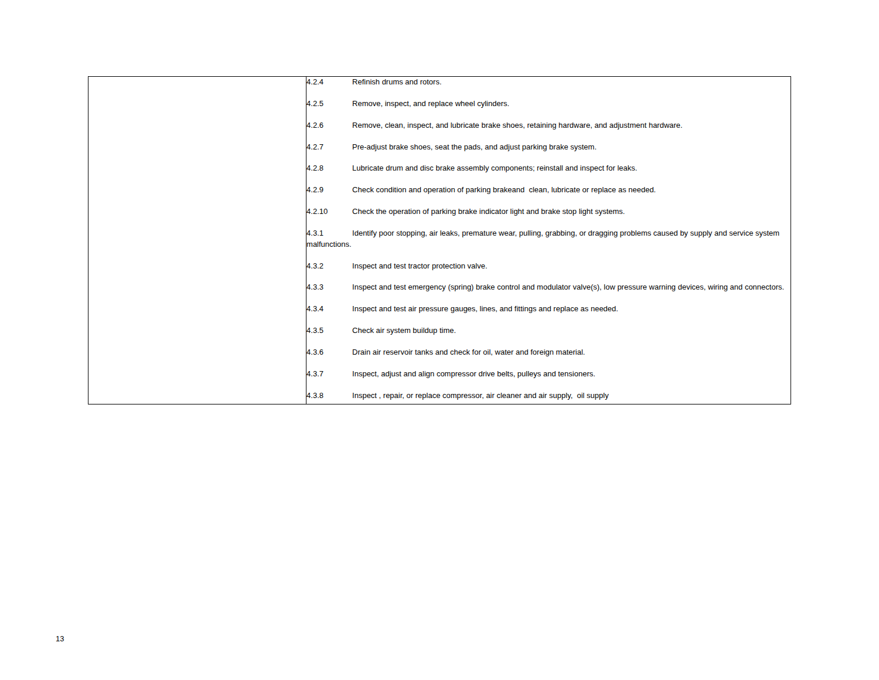| | 4.2.4 Refinish drums and rotors. 4.2.5 Remove, inspect, and replace wheel cylinders. 4.2.6 Remove, clean, inspect, and lubricate brake shoes, retaining hardware, and adjustment hardware. 4.2.7 Pre-adjust brake shoes, seat the pads, and adjust parking brake system. 4.2.8 Lubricate drum and disc brake assembly components; reinstall and inspect for leaks. 4.2.9 Check condition and operation of parking brakeand clean, lubricate or replace as needed. 4.2.10 Check the operation of parking brake indicator light and brake stop light systems. 4.3.1 Identify poor stopping, air leaks, premature wear, pulling, grabbing, or dragging problems caused by supply and service system malfunctions. 4.3.2 Inspect and test tractor protection valve. 4.3.3 Inspect and test emergency (spring) brake control and modulator valve(s), low pressure warning devices, wiring and connectors. 4.3.4 Inspect and test air pressure gauges, lines, and fittings and replace as needed. 4.3.5 Check air system buildup time. 4.3.6 Drain air reservoir tanks and check for oil, water and foreign material. 4.3.7 Inspect, adjust and align compressor drive belts, pulleys and tensioners. 4.3.8 Inspect , repair, or replace compressor, air cleaner and air supply, oil supply |
13